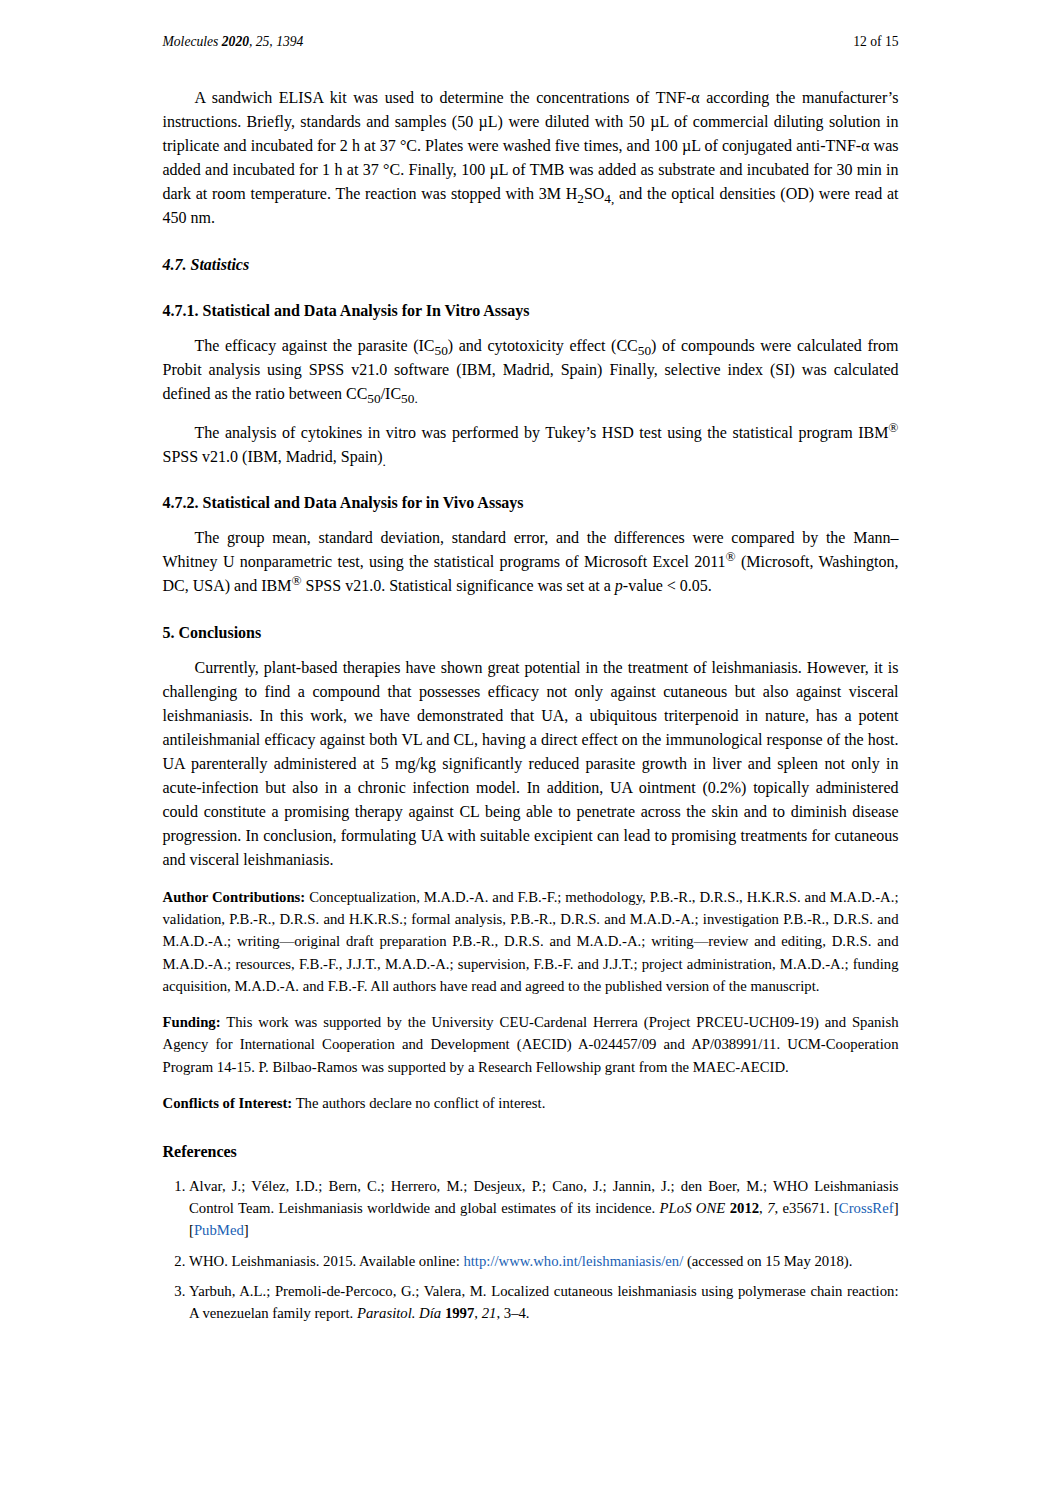Molecules 2020, 25, 1394 12 of 15
A sandwich ELISA kit was used to determine the concentrations of TNF-α according the manufacturer’s instructions. Briefly, standards and samples (50 µL) were diluted with 50 µL of commercial diluting solution in triplicate and incubated for 2 h at 37 °C. Plates were washed five times, and 100 µL of conjugated anti-TNF-α was added and incubated for 1 h at 37 °C. Finally, 100 µL of TMB was added as substrate and incubated for 30 min in dark at room temperature. The reaction was stopped with 3M H2SO4, and the optical densities (OD) were read at 450 nm.
4.7. Statistics
4.7.1. Statistical and Data Analysis for In Vitro Assays
The efficacy against the parasite (IC50) and cytotoxicity effect (CC50) of compounds were calculated from Probit analysis using SPSS v21.0 software (IBM, Madrid, Spain) Finally, selective index (SI) was calculated defined as the ratio between CC50/IC50.
The analysis of cytokines in vitro was performed by Tukey’s HSD test using the statistical program IBM® SPSS v21.0 (IBM, Madrid, Spain).
4.7.2. Statistical and Data Analysis for in Vivo Assays
The group mean, standard deviation, standard error, and the differences were compared by the Mann–Whitney U nonparametric test, using the statistical programs of Microsoft Excel 2011® (Microsoft, Washington, DC, USA) and IBM® SPSS v21.0. Statistical significance was set at a p-value < 0.05.
5. Conclusions
Currently, plant-based therapies have shown great potential in the treatment of leishmaniasis. However, it is challenging to find a compound that possesses efficacy not only against cutaneous but also against visceral leishmaniasis. In this work, we have demonstrated that UA, a ubiquitous triterpenoid in nature, has a potent antileishmanial efficacy against both VL and CL, having a direct effect on the immunological response of the host. UA parenterally administered at 5 mg/kg significantly reduced parasite growth in liver and spleen not only in acute-infection but also in a chronic infection model. In addition, UA ointment (0.2%) topically administered could constitute a promising therapy against CL being able to penetrate across the skin and to diminish disease progression. In conclusion, formulating UA with suitable excipient can lead to promising treatments for cutaneous and visceral leishmaniasis.
Author Contributions: Conceptualization, M.A.D.-A. and F.B.-F.; methodology, P.B.-R., D.R.S., H.K.R.S. and M.A.D.-A.; validation, P.B.-R., D.R.S. and H.K.R.S.; formal analysis, P.B.-R., D.R.S. and M.A.D.-A.; investigation P.B.-R., D.R.S. and M.A.D.-A.; writing—original draft preparation P.B.-R., D.R.S. and M.A.D.-A.; writing—review and editing, D.R.S. and M.A.D.-A.; resources, F.B.-F., J.J.T., M.A.D.-A.; supervision, F.B.-F. and J.J.T.; project administration, M.A.D.-A.; funding acquisition, M.A.D.-A. and F.B.-F. All authors have read and agreed to the published version of the manuscript.
Funding: This work was supported by the University CEU-Cardenal Herrera (Project PRCEU-UCH09-19) and Spanish Agency for International Cooperation and Development (AECID) A-024457/09 and AP/038991/11. UCM-Cooperation Program 14-15. P. Bilbao-Ramos was supported by a Research Fellowship grant from the MAEC-AECID.
Conflicts of Interest: The authors declare no conflict of interest.
References
Alvar, J.; Vélez, I.D.; Bern, C.; Herrero, M.; Desjeux, P.; Cano, J.; Jannin, J.; den Boer, M.; WHO Leishmaniasis Control Team. Leishmaniasis worldwide and global estimates of its incidence. PLoS ONE 2012, 7, e35671. [CrossRef] [PubMed]
WHO. Leishmaniasis. 2015. Available online: http://www.who.int/leishmaniasis/en/ (accessed on 15 May 2018).
Yarbuh, A.L.; Premoli-de-Percoco, G.; Valera, M. Localized cutaneous leishmaniasis using polymerase chain reaction: A venezuelan family report. Parasitol. Día 1997, 21, 3–4.